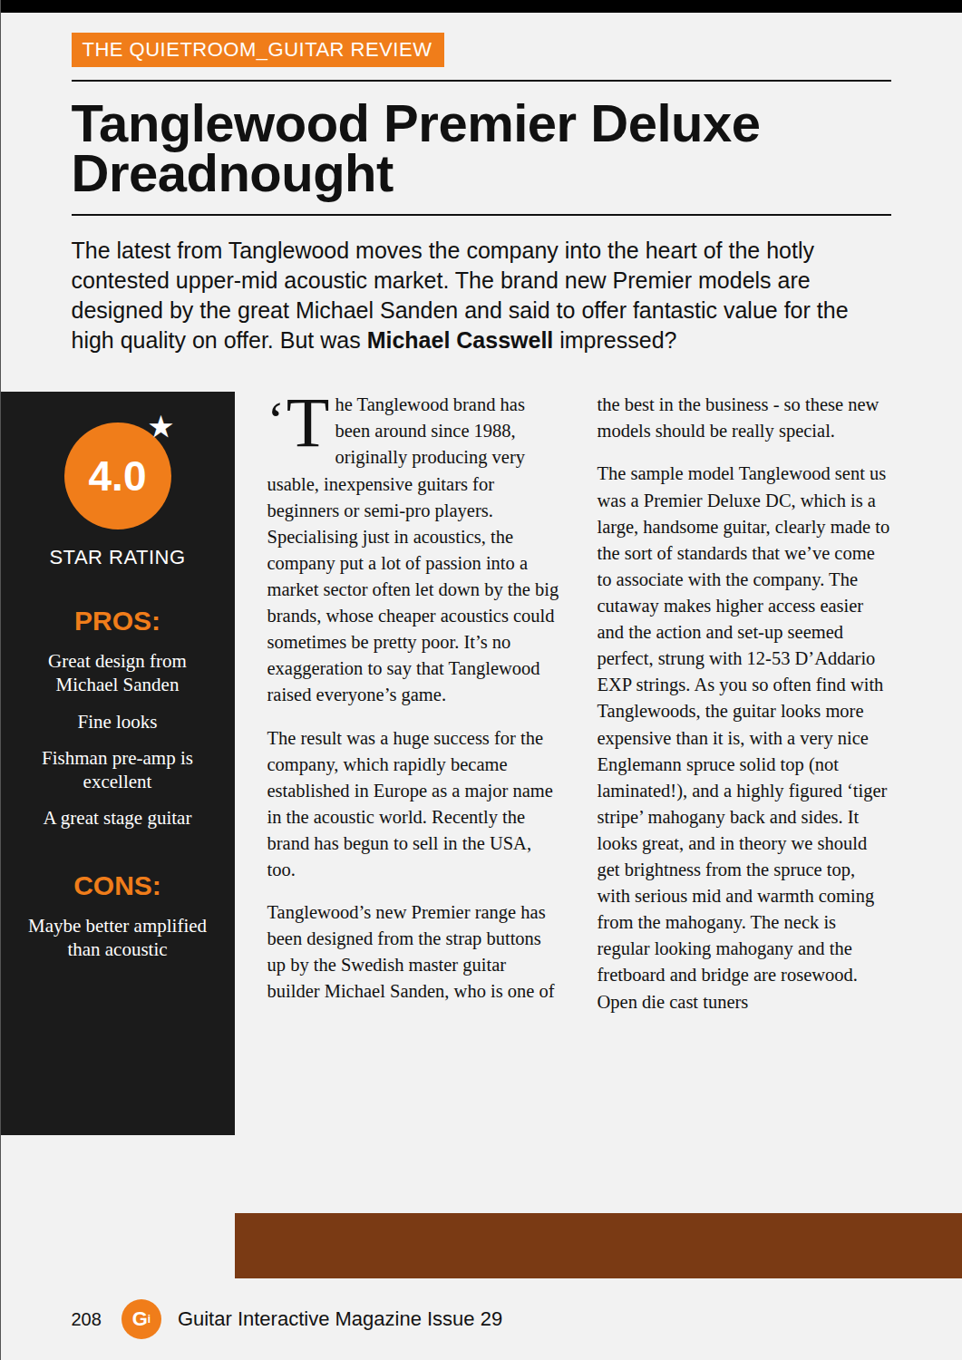THE QUIETROOM_GUITAR REVIEW
Tanglewood Premier Deluxe Dreadnought
The latest from Tanglewood moves the company into the heart of the hotly contested upper-mid acoustic market. The brand new Premier models are designed by the great Michael Sanden and said to offer fantastic value for the high quality on offer. But was Michael Casswell impressed?
★ 4.0
Star Rating
Pros:
Great design from Michael Sanden
Fine looks
Fishman pre-amp is excellent
A great stage guitar
Cons:
Maybe better amplified than acoustic
‘The Tanglewood brand has been around since 1988, originally producing very usable, inexpensive guitars for beginners or semi-pro players. Specialising just in acoustics, the company put a lot of passion into a market sector often let down by the big brands, whose cheaper acoustics could sometimes be pretty poor. It’s no exaggeration to say that Tanglewood raised everyone’s game.
The result was a huge success for the company, which rapidly became established in Europe as a major name in the acoustic world. Recently the brand has begun to sell in the USA, too.
Tanglewood’s new Premier range has been designed from the strap buttons up by the Swedish master guitar builder Michael Sanden, who is one of the best in the business - so these new models should be really special.
The sample model Tanglewood sent us was a Premier Deluxe DC, which is a large, handsome guitar, clearly made to the sort of standards that we’ve come to associate with the company. The cutaway makes higher access easier and the action and set-up seemed perfect, strung with 12-53 D’Addario EXP strings. As you so often find with Tanglewoods, the guitar looks more expensive than it is, with a very nice Englemann spruce solid top (not laminated!), and a highly figured ‘tiger stripe’ mahogany back and sides. It looks great, and in theory we should get brightness from the spruce top, with serious mid and warmth coming from the mahogany. The neck is regular looking mahogany and the fretboard and bridge are rosewood. Open die cast tuners
208
Gi
Guitar Interactive Magazine Issue 29